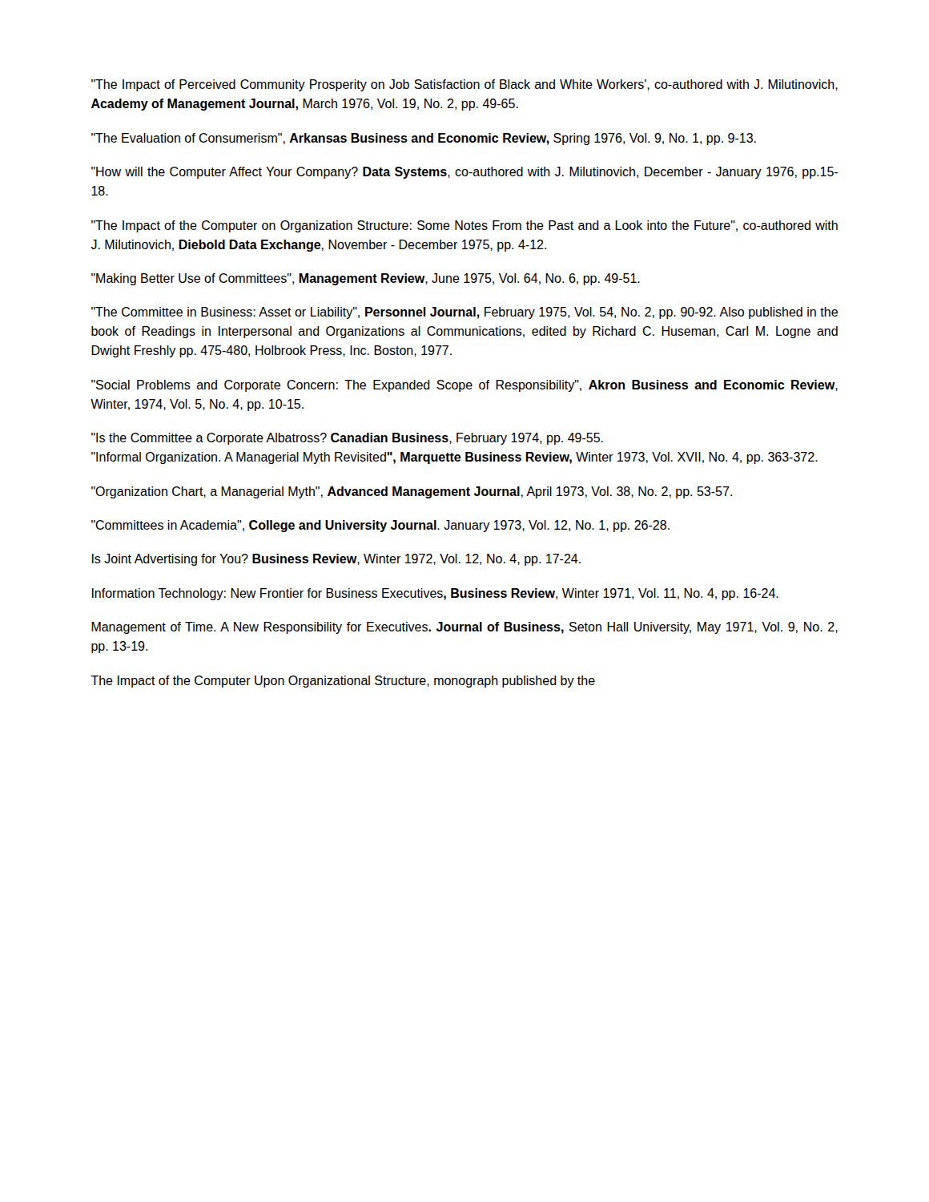"The Impact of Perceived Community Prosperity on Job Satisfaction of Black and White Workers', co-authored with J. Milutinovich, Academy of Management Journal, March 1976, Vol. 19, No. 2, pp. 49-65.
"The Evaluation of Consumerism", Arkansas Business and Economic Review, Spring 1976, Vol. 9, No. 1, pp. 9-13.
"How will the Computer Affect Your Company? Data Systems, co-authored with J. Milutinovich, December - January 1976, pp.15-18.
"The Impact of the Computer on Organization Structure: Some Notes From the Past and a Look into the Future", co-authored with J. Milutinovich, Diebold Data Exchange, November - December 1975, pp. 4-12.
"Making Better Use of Committees", Management Review, June 1975, Vol. 64, No. 6, pp. 49-51.
"The Committee in Business: Asset or Liability", Personnel Journal, February 1975, Vol. 54, No. 2, pp. 90-92. Also published in the book of Readings in Interpersonal and Organizations al Communications, edited by Richard C. Huseman, Carl M. Logne and Dwight Freshly pp. 475-480, Holbrook Press, Inc. Boston, 1977.
"Social Problems and Corporate Concern: The Expanded Scope of Responsibility", Akron Business and Economic Review, Winter, 1974, Vol. 5, No. 4, pp. 10-15.
"Is the Committee a Corporate Albatross? Canadian Business, February 1974, pp. 49-55.
"Informal Organization. A Managerial Myth Revisited", Marquette Business Review, Winter 1973, Vol. XVII, No. 4, pp. 363-372.
"Organization Chart, a Managerial Myth", Advanced Management Journal, April 1973, Vol. 38, No. 2, pp. 53-57.
"Committees in Academia", College and University Journal. January 1973, Vol. 12, No. 1, pp. 26-28.
Is Joint Advertising for You? Business Review, Winter 1972, Vol. 12, No. 4, pp. 17-24.
Information Technology: New Frontier for Business Executives, Business Review, Winter 1971, Vol. 11, No. 4, pp. 16-24.
Management of Time. A New Responsibility for Executives. Journal of Business, Seton Hall University, May 1971, Vol. 9, No. 2, pp. 13-19.
The Impact of the Computer Upon Organizational Structure, monograph published by the